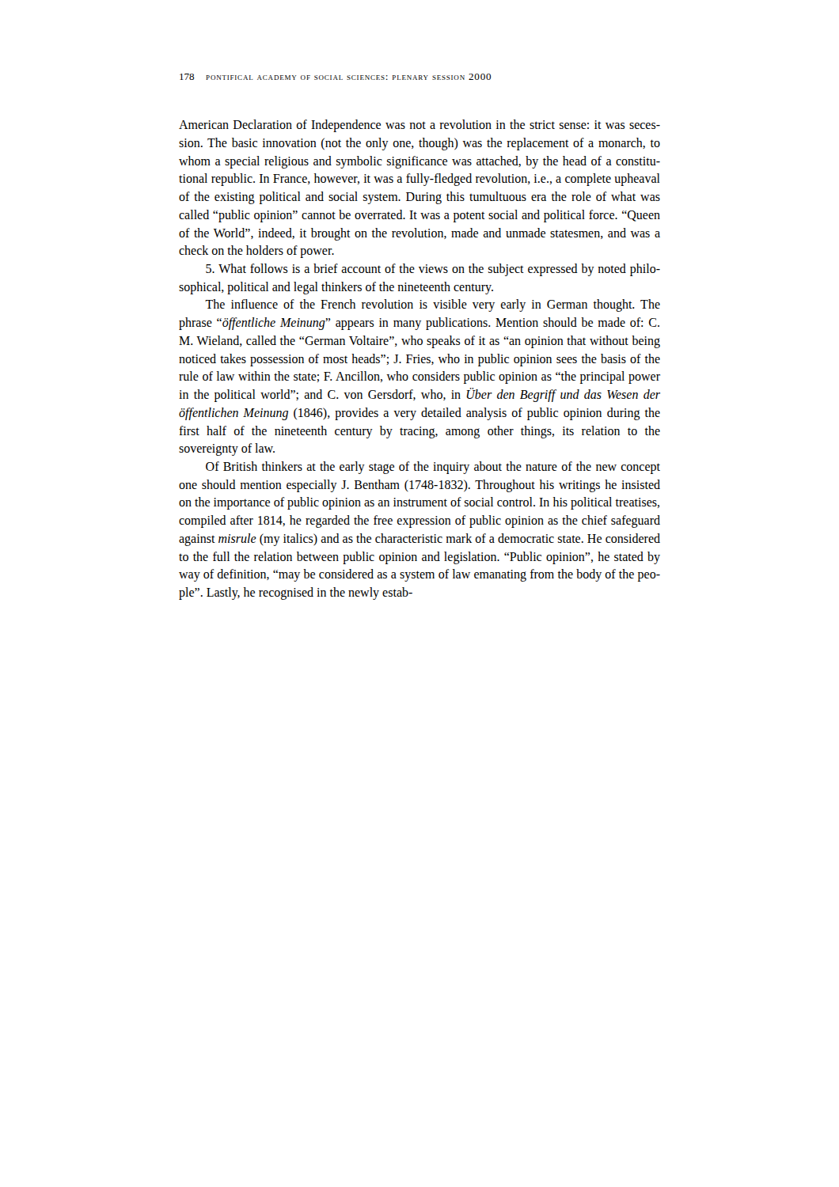178 Pontifical Academy of Social Sciences: Plenary Session 2000
American Declaration of Independence was not a revolution in the strict sense: it was secession. The basic innovation (not the only one, though) was the replacement of a monarch, to whom a special religious and symbolic significance was attached, by the head of a constitutional republic. In France, however, it was a fully-fledged revolution, i.e., a complete upheaval of the existing political and social system. During this tumultuous era the role of what was called “public opinion” cannot be overrated. It was a potent social and political force. “Queen of the World”, indeed, it brought on the revolution, made and unmade statesmen, and was a check on the holders of power.
5. What follows is a brief account of the views on the subject expressed by noted philosophical, political and legal thinkers of the nineteenth century.
The influence of the French revolution is visible very early in German thought. The phrase “öffentliche Meinung” appears in many publications. Mention should be made of: C. M. Wieland, called the “German Voltaire”, who speaks of it as “an opinion that without being noticed takes possession of most heads”; J. Fries, who in public opinion sees the basis of the rule of law within the state; F. Ancillon, who considers public opinion as “the principal power in the political world”; and C. von Gersdorf, who, in Über den Begriff und das Wesen der öffentlichen Meinung (1846), provides a very detailed analysis of public opinion during the first half of the nineteenth century by tracing, among other things, its relation to the sovereignty of law.
Of British thinkers at the early stage of the inquiry about the nature of the new concept one should mention especially J. Bentham (1748-1832). Throughout his writings he insisted on the importance of public opinion as an instrument of social control. In his political treatises, compiled after 1814, he regarded the free expression of public opinion as the chief safeguard against misrule (my italics) and as the characteristic mark of a democratic state. He considered to the full the relation between public opinion and legislation. “Public opinion”, he stated by way of definition, “may be considered as a system of law emanating from the body of the people”. Lastly, he recognised in the newly estab-